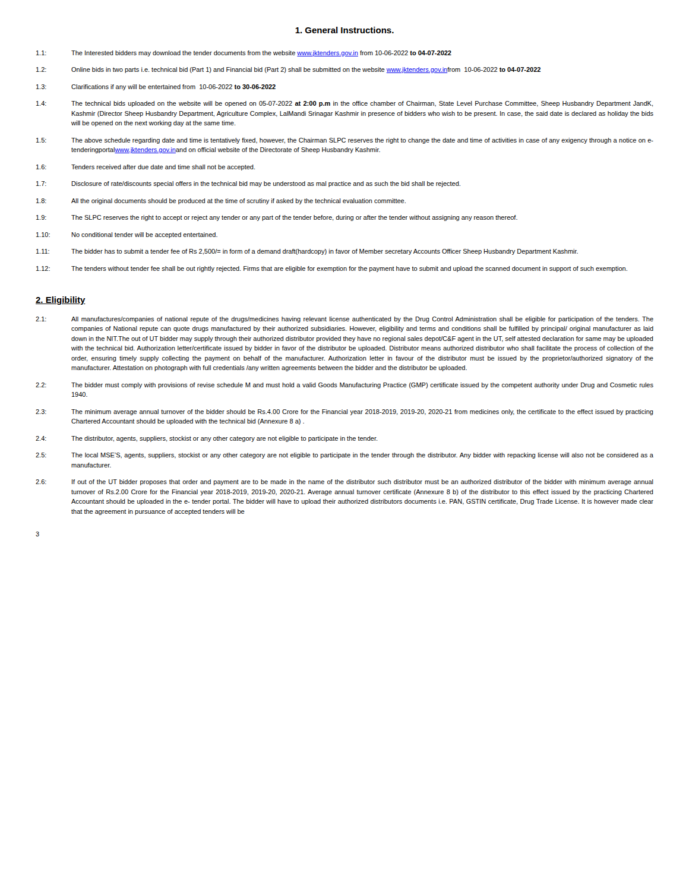1. General Instructions.
| 1.1: | The Interested bidders may download the tender documents from the website www.jktenders.gov.in from 10-06-2022 to 04-07-2022 |
| 1.2: | Online bids in two parts i.e. technical bid (Part 1) and Financial bid (Part 2) shall be submitted on the website www.jktenders.gov.in from 10-06-2022 to 04-07-2022 |
| 1.3: | Clarifications if any will be entertained from 10-06-2022 to 30-06-2022 |
| 1.4: | The technical bids uploaded on the website will be opened on 05-07-2022 at 2:00 p.m in the office chamber of Chairman, State Level Purchase Committee, Sheep Husbandry Department JandK, Kashmir (Director Sheep Husbandry Department, Agriculture Complex, LalMandi Srinagar Kashmir in presence of bidders who wish to be present. In case, the said date is declared as holiday the bids will be opened on the next working day at the same time. |
| 1.5: | The above schedule regarding date and time is tentatively fixed, however, the Chairman SLPC reserves the right to change the date and time of activities in case of any exigency through a notice on e-tenderingportal www.jktenders.gov.in and on official website of the Directorate of Sheep Husbandry Kashmir. |
| 1.6: | Tenders received after due date and time shall not be accepted. |
| 1.7: | Disclosure of rate/discounts special offers in the technical bid may be understood as mal practice and as such the bid shall be rejected. |
| 1.8: | All the original documents should be produced at the time of scrutiny if asked by the technical evaluation committee. |
| 1.9: | The SLPC reserves the right to accept or reject any tender or any part of the tender before, during or after the tender without assigning any reason thereof. |
| 1.10: | No conditional tender will be accepted entertained. |
| 1.11: | The bidder has to submit a tender fee of Rs 2,500/= in form of a demand draft(hardcopy) in favor of Member secretary Accounts Officer Sheep Husbandry Department Kashmir. |
| 1.12: | The tenders without tender fee shall be out rightly rejected. Firms that are eligible for exemption for the payment have to submit and upload the scanned document in support of such exemption. |
2. Eligibility
| 2.1: | All manufactures/companies of national repute of the drugs/medicines having relevant license authenticated by the Drug Control Administration shall be eligible for participation of the tenders. The companies of National repute can quote drugs manufactured by their authorized subsidiaries. However, eligibility and terms and conditions shall be fulfilled by principal/ original manufacturer as laid down in the NIT.The out of UT bidder may supply through their authorized distributor provided they have no regional sales depot/C&F agent in the UT, self attested declaration for same may be uploaded with the technical bid. Authorization letter/certificate issued by bidder in favor of the distributor be uploaded. Distributor means authorized distributor who shall facilitate the process of collection of the order, ensuring timely supply collecting the payment on behalf of the manufacturer. Authorization letter in favour of the distributor must be issued by the proprietor/authorized signatory of the manufacturer. Attestation on photograph with full credentials /any written agreements between the bidder and the distributor be uploaded. |
| 2.2: | The bidder must comply with provisions of revise schedule M and must hold a valid Goods Manufacturing Practice (GMP) certificate issued by the competent authority under Drug and Cosmetic rules 1940. |
| 2.3: | The minimum average annual turnover of the bidder should be Rs.4.00 Crore for the Financial year 2018-2019, 2019-20, 2020-21 from medicines only, the certificate to the effect issued by practicing Chartered Accountant should be uploaded with the technical bid (Annexure 8 a) . |
| 2.4: | The distributor, agents, suppliers, stockist or any other category are not eligible to participate in the tender. |
| 2.5: | The local MSE’S, agents, suppliers, stockist or any other category are not eligible to participate in the tender through the distributor. Any bidder with repacking license will also not be considered as a manufacturer. |
| 2.6: | If out of the UT bidder proposes that order and payment are to be made in the name of the distributor such distributor must be an authorized distributor of the bidder with minimum average annual turnover of Rs.2.00 Crore for the Financial year 2018-2019, 2019-20, 2020-21. Average annual turnover certificate (Annexure 8 b) of the distributor to this effect issued by the practicing Chartered Accountant should be uploaded in the e- tender portal. The bidder will have to upload their authorized distributors documents i.e. PAN, GSTIN certificate, Drug Trade License. It is however made clear that the agreement in pursuance of accepted tenders will be |
3